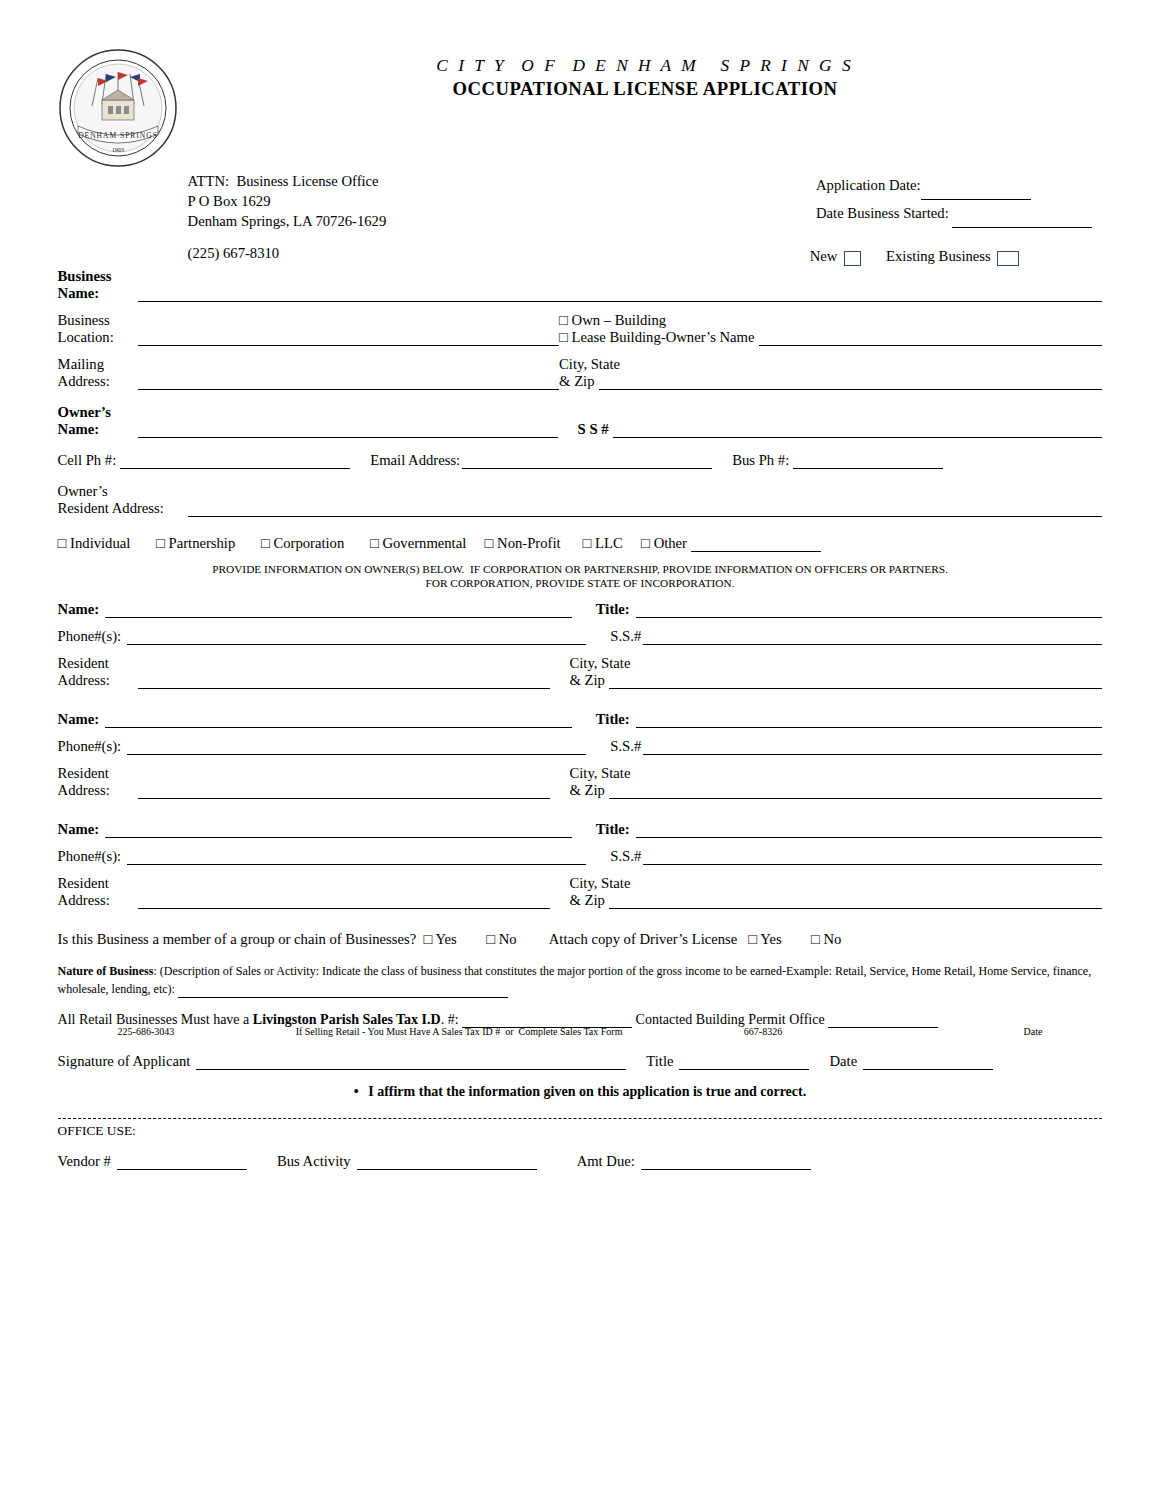DENHAM SPRINGS 1903
C I T Y O F D E N H A M S P R I N G S
OCCUPATIONAL LICENSE APPLICATION
ATTN: Business License Office
P O Box 1629
Denham Springs, LA 70726-1629
Application Date:
Date Business Started:
(225) 667-8310
New Existing Business
Business
Name:
Business
Location:
□ Own – Building
□ Lease Building-Owner’s Name
Mailing
Address:
City, State
& Zip
Owner’s
Name:
S S #
Cell Ph #: Email Address: Bus Ph #:
Owner’s
Resident Address:
□ Individual □ Partnership □ Corporation □ Governmental □ Non-Profit □ LLC □ Other
PROVIDE INFORMATION ON OWNER(S) BELOW. IF CORPORATION OR PARTNERSHIP, PROVIDE INFORMATION ON OFFICERS OR PARTNERS.
FOR CORPORATION, PROVIDE STATE OF INCORPORATION.
Name: Title:
Phone#(s): S.S.#
Resident
Address:
City, State
& Zip
Name: Title:
Phone#(s): S.S.#
Resident
Address:
City, State
& Zip
Name: Title:
Phone#(s): S.S.#
Resident
Address:
City, State
& Zip
Is this Business a member of a group or chain of Businesses? □ Yes □ No Attach copy of Driver’s License □ Yes □ No
Nature of Business: (Description of Sales or Activity: Indicate the class of business that constitutes the major portion of the gross income to be earned-Example: Retail, Service, Home Retail, Home Service, finance, wholesale, lending, etc):
All Retail Businesses Must have a Livingston Parish Sales Tax I.D. #: Contacted Building Permit Office
225-686-3043 If Selling Retail - You Must Have A Sales Tax ID # or Complete Sales Tax Form 667-8326 Date
Signature of Applicant Title Date
• I affirm that the information given on this application is true and correct.
OFFICE USE:
Vendor # Bus Activity Amt Due: